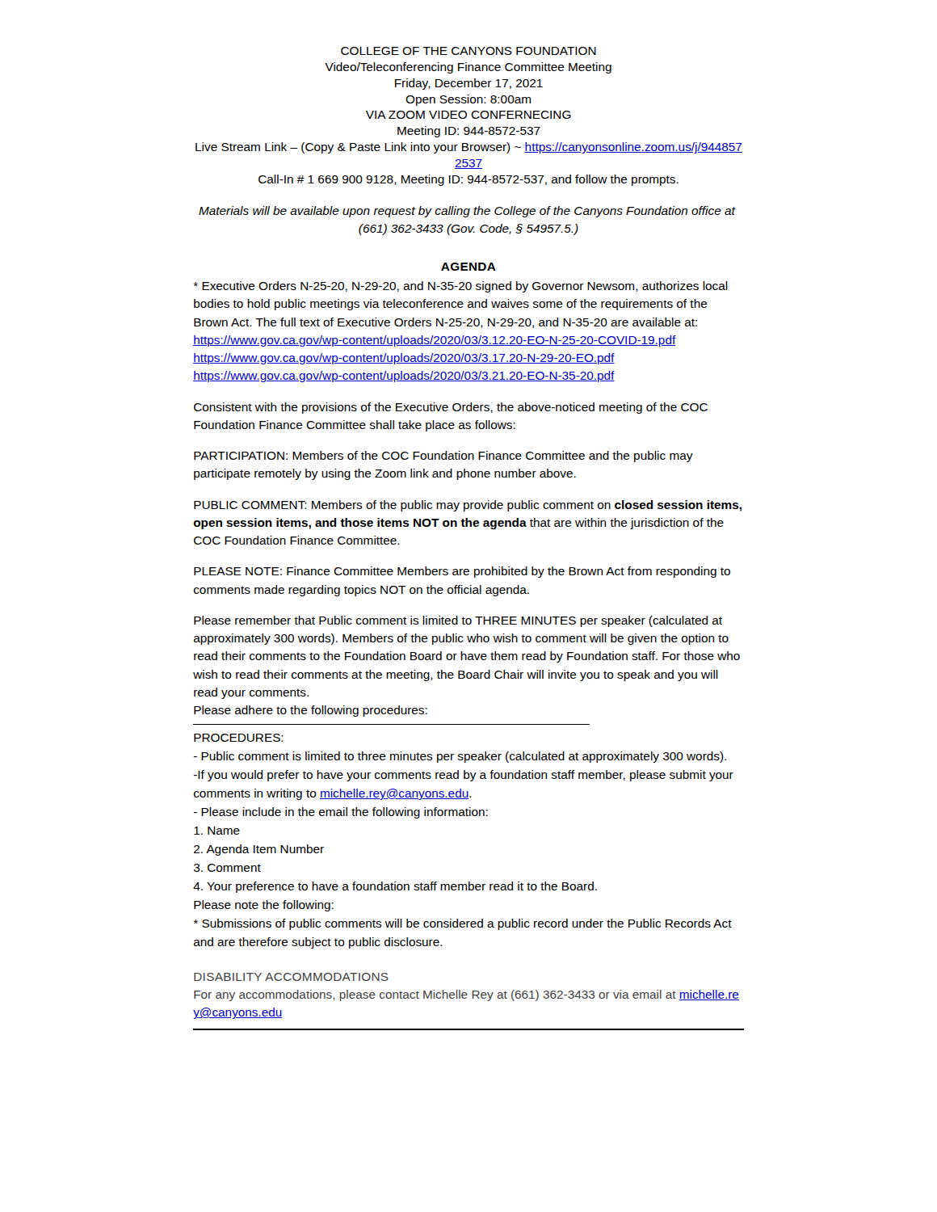COLLEGE OF THE CANYONS FOUNDATION Video/Teleconferencing Finance Committee Meeting Friday, December 17, 2021 Open Session: 8:00am VIA ZOOM VIDEO CONFERNECING Meeting ID: 944-8572-537 Live Stream Link – (Copy & Paste Link into your Browser) ~ https://canyonsonline.zoom.us/j/9448572537 Call-In # 1 669 900 9128, Meeting ID: 944-8572-537, and follow the prompts.
Materials will be available upon request by calling the College of the Canyons Foundation office at (661) 362-3433 (Gov. Code, § 54957.5.)
AGENDA
* Executive Orders N-25-20, N-29-20, and N-35-20 signed by Governor Newsom, authorizes local bodies to hold public meetings via teleconference and waives some of the requirements of the Brown Act. The full text of Executive Orders N-25-20, N-29-20, and N-35-20 are available at:
https://www.gov.ca.gov/wp-content/uploads/2020/03/3.12.20-EO-N-25-20-COVID-19.pdf https://www.gov.ca.gov/wp-content/uploads/2020/03/3.17.20-N-29-20-EO.pdf https://www.gov.ca.gov/wp-content/uploads/2020/03/3.21.20-EO-N-35-20.pdf
Consistent with the provisions of the Executive Orders, the above-noticed meeting of the COC Foundation Finance Committee shall take place as follows:
PARTICIPATION: Members of the COC Foundation Finance Committee and the public may participate remotely by using the Zoom link and phone number above.
PUBLIC COMMENT: Members of the public may provide public comment on closed session items, open session items, and those items NOT on the agenda that are within the jurisdiction of the COC Foundation Finance Committee.
PLEASE NOTE: Finance Committee Members are prohibited by the Brown Act from responding to comments made regarding topics NOT on the official agenda.
Please remember that Public comment is limited to THREE MINUTES per speaker (calculated at approximately 300 words). Members of the public who wish to comment will be given the option to read their comments to the Foundation Board or have them read by Foundation staff. For those who wish to read their comments at the meeting, the Board Chair will invite you to speak and you will read your comments.
Please adhere to the following procedures:
PROCEDURES:
- Public comment is limited to three minutes per speaker (calculated at approximately 300 words).
-If you would prefer to have your comments read by a foundation staff member, please submit your comments in writing to michelle.rey@canyons.edu.
- Please include in the email the following information:
1. Name
2. Agenda Item Number
3. Comment
4. Your preference to have a foundation staff member read it to the Board.
Please note the following:
* Submissions of public comments will be considered a public record under the Public Records Act and are therefore subject to public disclosure.
DISABILITY ACCOMMODATIONS
For any accommodations, please contact Michelle Rey at (661) 362-3433 or via email at michelle.rey@canyons.edu